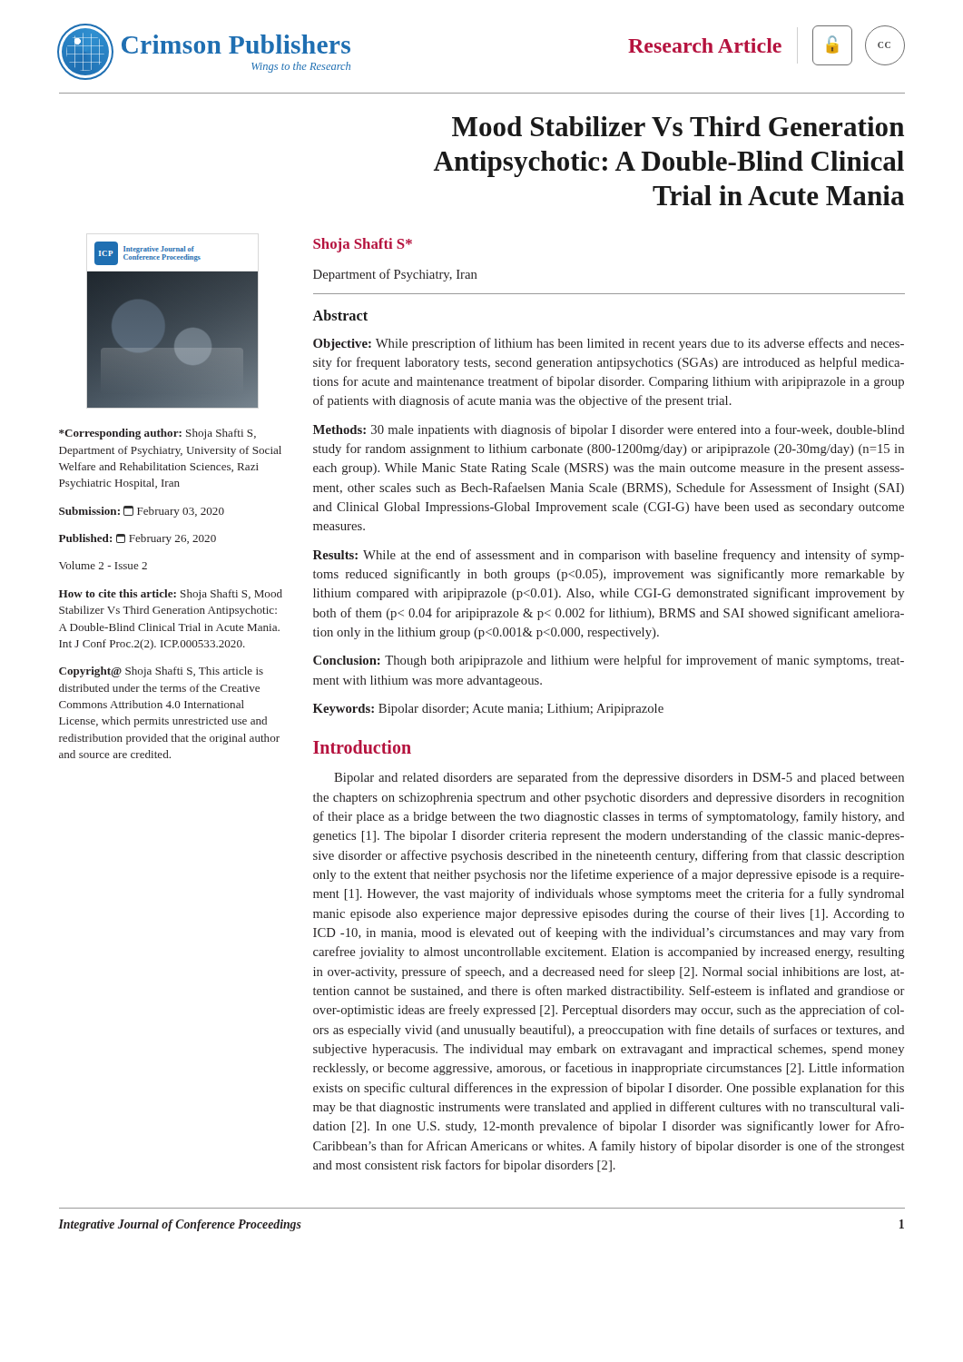Crimson Publishers
Wings to the Research
Research Article
🔓
CC
Mood Stabilizer Vs Third Generation
Antipsychotic: A Double-Blind Clinical
Trial in Acute Mania
ICP
Integrative Journal of
Conference Proceedings
*Corresponding author: Shoja Shafti S, Department of Psychiatry, University of Social Welfare and Rehabilitation Sciences, Razi Psychiatric Hospital, Iran
Submission: February 03, 2020
Published: February 26, 2020
Volume 2 - Issue 2
How to cite this article: Shoja Shafti S, Mood Stabilizer Vs Third Generation Antipsychotic: A Double-Blind Clinical Trial in Acute Mania. Int J Conf Proc.2(2). ICP.000533.2020.
Copyright@ Shoja Shafti S, This article is distributed under the terms of the Creative Commons Attribution 4.0 International License, which permits unrestricted use and redistribution provided that the original author and source are credited.
Shoja Shafti S*
Department of Psychiatry, Iran
Abstract
Objective: While prescription of lithium has been limited in recent years due to its adverse effects and necessity for frequent laboratory tests, second generation antipsychotics (SGAs) are introduced as helpful medications for acute and maintenance treatment of bipolar disorder. Comparing lithium with aripiprazole in a group of patients with diagnosis of acute mania was the objective of the present trial.
Methods: 30 male inpatients with diagnosis of bipolar I disorder were entered into a four-week, double-blind study for random assignment to lithium carbonate (800-1200mg/day) or aripiprazole (20-30mg/day) (n=15 in each group). While Manic State Rating Scale (MSRS) was the main outcome measure in the present assessment, other scales such as Bech-Rafaelsen Mania Scale (BRMS), Schedule for Assessment of Insight (SAI) and Clinical Global Impressions-Global Improvement scale (CGI-G) have been used as secondary outcome measures.
Results: While at the end of assessment and in comparison with baseline frequency and intensity of symptoms reduced significantly in both groups (p<0.05), improvement was significantly more remarkable by lithium compared with aripiprazole (p<0.01). Also, while CGI-G demonstrated significant improvement by both of them (p< 0.04 for aripiprazole & p< 0.002 for lithium), BRMS and SAI showed significant amelioration only in the lithium group (p<0.001& p<0.000, respectively).
Conclusion: Though both aripiprazole and lithium were helpful for improvement of manic symptoms, treatment with lithium was more advantageous.
Keywords: Bipolar disorder; Acute mania; Lithium; Aripiprazole
Introduction
Bipolar and related disorders are separated from the depressive disorders in DSM-5 and placed between the chapters on schizophrenia spectrum and other psychotic disorders and depressive disorders in recognition of their place as a bridge between the two diagnostic classes in terms of symptomatology, family history, and genetics [1]. The bipolar I disorder criteria represent the modern understanding of the classic manic-depressive disorder or affective psychosis described in the nineteenth century, differing from that classic description only to the extent that neither psychosis nor the lifetime experience of a major depressive episode is a requirement [1]. However, the vast majority of individuals whose symptoms meet the criteria for a fully syndromal manic episode also experience major depressive episodes during the course of their lives [1]. According to ICD -10, in mania, mood is elevated out of keeping with the individual’s circumstances and may vary from carefree joviality to almost uncontrollable excitement. Elation is accompanied by increased energy, resulting in over-activity, pressure of speech, and a decreased need for sleep [2]. Normal social inhibitions are lost, attention cannot be sustained, and there is often marked distractibility. Self-esteem is inflated and grandiose or over-optimistic ideas are freely expressed [2]. Perceptual disorders may occur, such as the appreciation of colors as especially vivid (and unusually beautiful), a preoccupation with fine details of surfaces or textures, and subjective hyperacusis. The individual may embark on extravagant and impractical schemes, spend money recklessly, or become aggressive, amorous, or facetious in inappropriate circumstances [2]. Little information exists on specific cultural differences in the expression of bipolar I disorder. One possible explanation for this may be that diagnostic instruments were translated and applied in different cultures with no transcultural validation [2]. In one U.S. study, 12-month prevalence of bipolar I disorder was significantly lower for Afro-Caribbean’s than for African Americans or whites. A family history of bipolar disorder is one of the strongest and most consistent risk factors for bipolar disorders [2].
Integrative Journal of Conference Proceedings
1